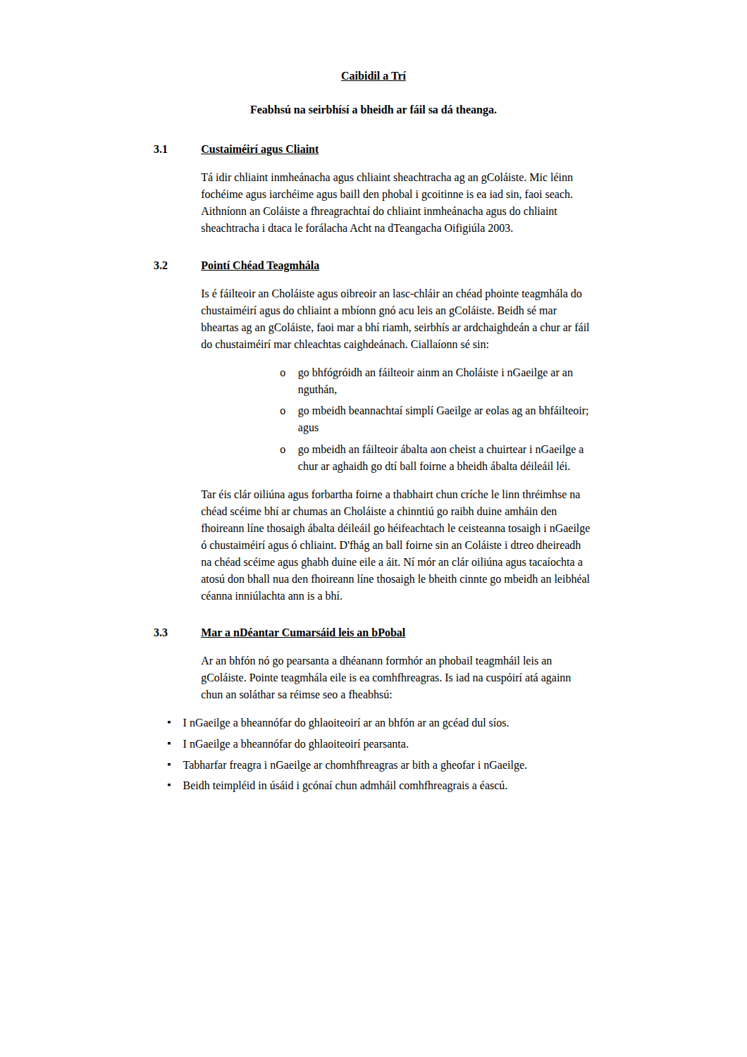Caibidil a Trí
Feabhsú na seirbhísí a bheidh ar fáil sa dá theanga.
3.1 Custaiméirí agus Cliaint
Tá idir chliaint inmheánacha agus chliaint sheachtracha ag an gColáiste. Mic léinn fochéime agus iarchéime agus baill den phobal i gcoitinne is ea iad sin, faoi seach. Aithníonn an Coláiste a fhreagrachtaí do chliaint inmheánacha agus do chliaint sheachtracha i dtaca le forálacha Acht na dTeangacha Oifigiúla 2003.
3.2 Pointí Chéad Teagmhála
Is é fáilteoir an Choláiste agus oibreoir an lasc-chláir an chéad phointe teagmhála do chustaiméirí agus do chliaint a mbíonn gnó acu leis an gColáiste. Beidh sé mar bheartas ag an gColáiste, faoi mar a bhí riamh, seirbhís ar ardchaighdeán a chur ar fáil do chustaiméirí mar chleachtas caighdeánach. Ciallaíonn sé sin:
go bhfógróidh an fáilteoir ainm an Choláiste i nGaeilge ar an nguthán,
go mbeidh beannachtaí simplí Gaeilge ar eolas ag an bhfáilteoir; agus
go mbeidh an fáilteoir ábalta aon cheist a chuirtear i nGaeilge a chur ar aghaidh go dtí ball foirne a bheidh ábalta déileáil léi.
Tar éis clár oiliúna agus forbartha foirne a thabhairt chun críche le linn thréimhse na chéad scéime bhí ar chumas an Choláiste a chinntiú go raibh duine amháin den fhoireann líne thosaigh ábalta déileáil go héifeachtach le ceisteanna tosaigh i nGaeilge ó chustaiméirí agus ó chliaint. D'fhág an ball foirne sin an Coláiste i dtreo dheireadh na chéad scéime agus ghabh duine eile a áit. Ní mór an clár oiliúna agus tacaíochta a atosú don bhall nua den fhoireann líne thosaigh le bheith cinnte go mbeidh an leibhéal céanna inniúlachta ann is a bhí.
3.3 Mar a nDéantar Cumarsáid leis an bPobal
Ar an bhfón nó go pearsanta a dhéanann formhór an phobail teagmháil leis an gColáiste. Pointe teagmhála eile is ea comhfhreagras. Is iad na cuspóirí atá againn chun an soláthar sa réimse seo a fheabhsú:
I nGaeilge a bheannófar do ghlaoiteoirí ar an bhfón ar an gcéad dul síos.
I nGaeilge a bheannófar do ghlaoiteoirí pearsanta.
Tabharfar freagra i nGaeilge ar chomhfhreagras ar bith a gheofar i nGaeilge.
Beidh teimpléid in úsáid i gcónaí chun admháil comhfhreagrais a éascú.